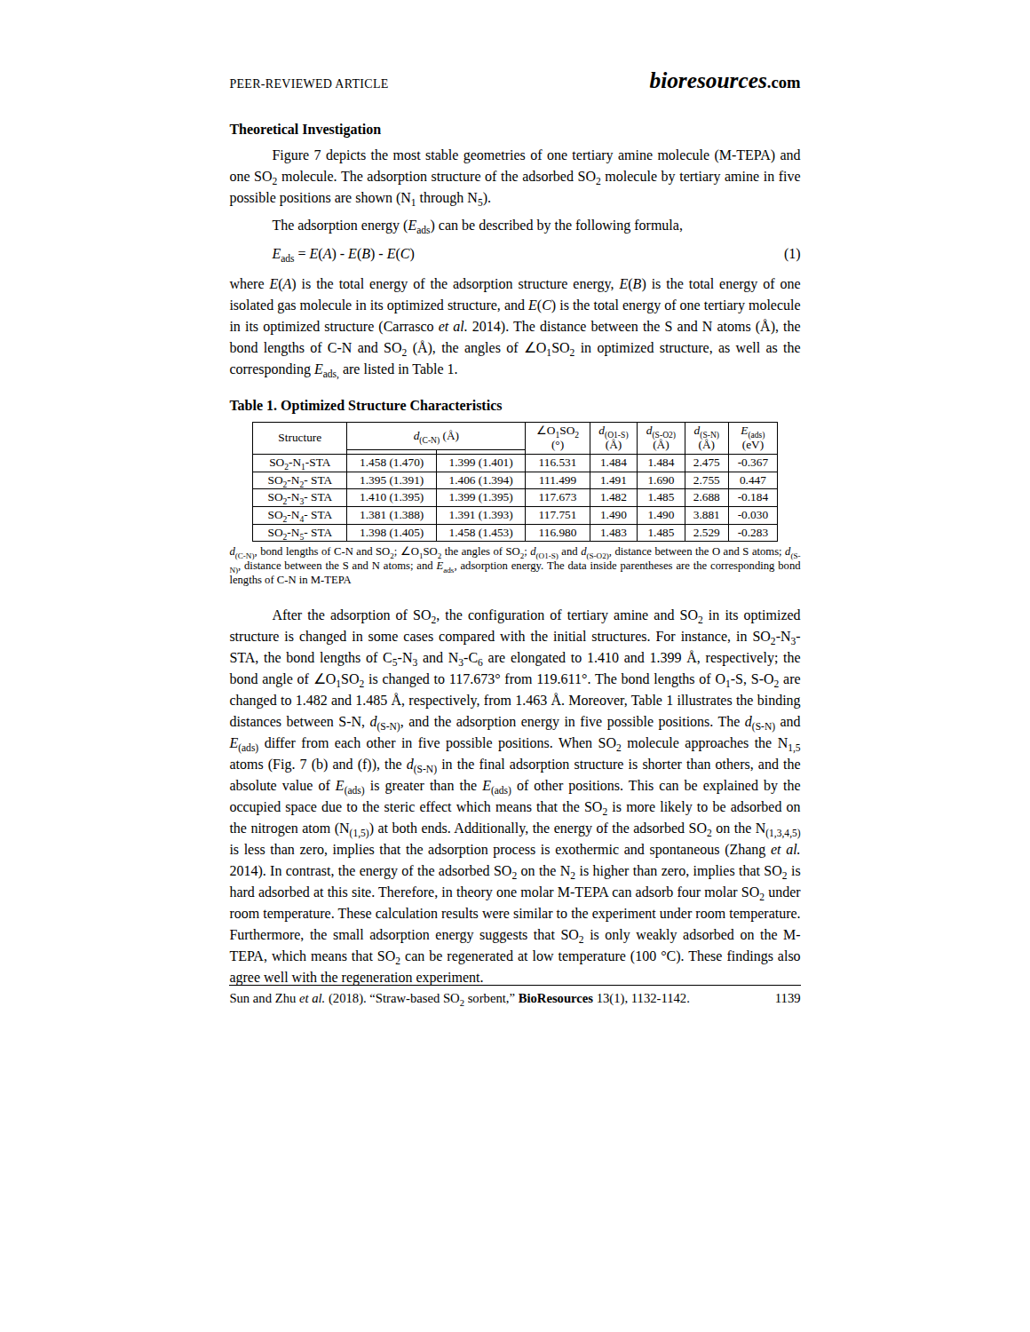PEER-REVIEWED ARTICLE
bioresources.com
Theoretical Investigation
Figure 7 depicts the most stable geometries of one tertiary amine molecule (M-TEPA) and one SO2 molecule. The adsorption structure of the adsorbed SO2 molecule by tertiary amine in five possible positions are shown (N1 through N5).
The adsorption energy (Eads) can be described by the following formula,
Eads = E(A) - E(B) - E(C) (1)
where E(A) is the total energy of the adsorption structure energy, E(B) is the total energy of one isolated gas molecule in its optimized structure, and E(C) is the total energy of one tertiary molecule in its optimized structure (Carrasco et al. 2014). The distance between the S and N atoms (Å), the bond lengths of C-N and SO2 (Å), the angles of ∠O1SO2 in optimized structure, as well as the corresponding Eads, are listed in Table 1.
Table 1. Optimized Structure Characteristics
| Structure | d (C-N) (Å) | ∠O 1 SO 2 (°) | d (O1-S) (Å) | d (S-O2) (Å) | d (S-N) (Å) | E (ads) (eV) |
| --- | --- | --- | --- | --- | --- | --- |
| SO 2 -N 1 -STA | 1.458 (1.470) | 1.399 (1.401) | 116.531 | 1.484 | 1.484 | 2.475 | -0.367 |
| SO 2 -N 2 - STA | 1.395 (1.391) | 1.406 (1.394) | 111.499 | 1.491 | 1.690 | 2.755 | 0.447 |
| SO 2 -N 3 - STA | 1.410 (1.395) | 1.399 (1.395) | 117.673 | 1.482 | 1.485 | 2.688 | -0.184 |
| SO 2 -N 4 - STA | 1.381 (1.388) | 1.391 (1.393) | 117.751 | 1.490 | 1.490 | 3.881 | -0.030 |
| SO 2 -N 5 - STA | 1.398 (1.405) | 1.458 (1.453) | 116.980 | 1.483 | 1.485 | 2.529 | -0.283 |
d(C-N), bond lengths of C-N and SO2; ∠O1SO2 the angles of SO2; d(O1-S) and d(S-O2), distance between the O and S atoms; d(S-N), distance between the S and N atoms; and Eads, adsorption energy. The data inside parentheses are the corresponding bond lengths of C-N in M-TEPA
After the adsorption of SO2, the configuration of tertiary amine and SO2 in its optimized structure is changed in some cases compared with the initial structures. For instance, in SO2-N3-STA, the bond lengths of C5-N3 and N3-C6 are elongated to 1.410 and 1.399 Å, respectively; the bond angle of ∠O1SO2 is changed to 117.673° from 119.611°. The bond lengths of O1-S, S-O2 are changed to 1.482 and 1.485 Å, respectively, from 1.463 Å. Moreover, Table 1 illustrates the binding distances between S-N, d(S-N), and the adsorption energy in five possible positions. The d(S-N) and E(ads) differ from each other in five possible positions. When SO2 molecule approaches the N1,5 atoms (Fig. 7 (b) and (f)), the d(S-N) in the final adsorption structure is shorter than others, and the absolute value of E(ads) is greater than the E(ads) of other positions. This can be explained by the occupied space due to the steric effect which means that the SO2 is more likely to be adsorbed on the nitrogen atom (N(1,5)) at both ends. Additionally, the energy of the adsorbed SO2 on the N(1,3,4,5) is less than zero, implies that the adsorption process is exothermic and spontaneous (Zhang et al. 2014). In contrast, the energy of the adsorbed SO2 on the N2 is higher than zero, implies that SO2 is hard adsorbed at this site. Therefore, in theory one molar M-TEPA can adsorb four molar SO2 under room temperature. These calculation results were similar to the experiment under room temperature. Furthermore, the small adsorption energy suggests that SO2 is only weakly adsorbed on the M-TEPA, which means that SO2 can be regenerated at low temperature (100 °C). These findings also agree well with the regeneration experiment.
Sun and Zhu et al. (2018). “Straw-based SO2 sorbent,” BioResources 13(1), 1132-1142.
1139